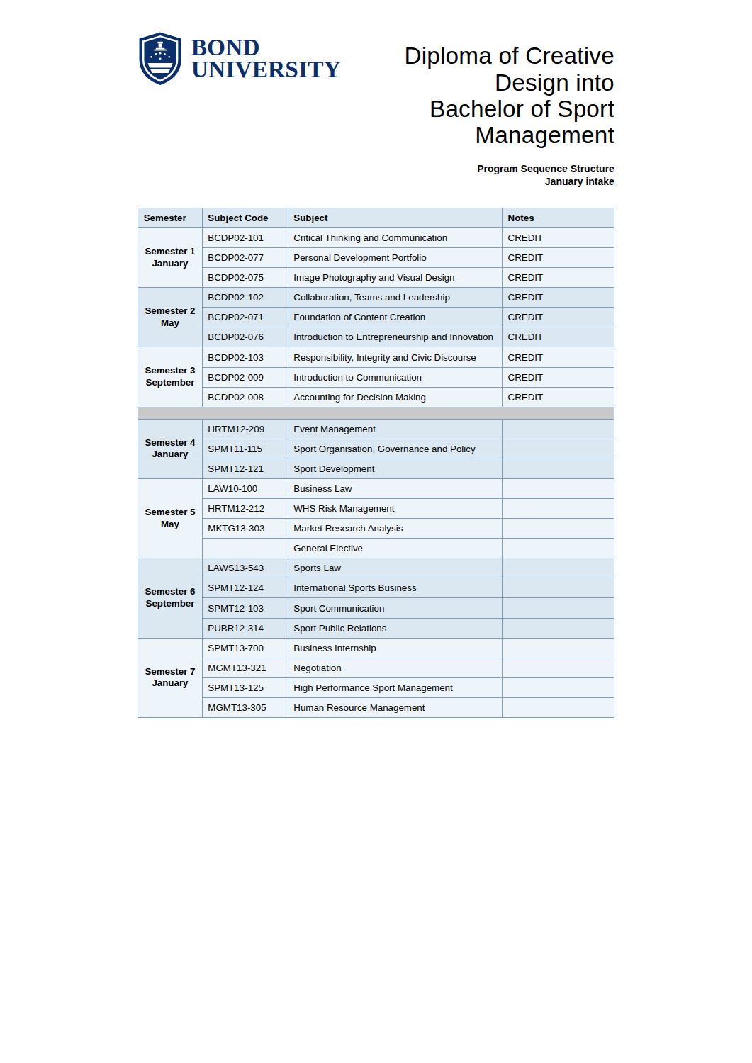BOND UNIVERSITY
Diploma of Creative Design into
Bachelor of Sport Management
Program Sequence Structure
January intake
| Semester | Subject Code | Subject | Notes |
| --- | --- | --- | --- |
| Semester 1 January | BCDP02-101 | Critical Thinking and Communication | CREDIT |
| BCDP02-077 | Personal Development Portfolio | CREDIT |
| BCDP02-075 | Image Photography and Visual Design | CREDIT |
| Semester 2 May | BCDP02-102 | Collaboration, Teams and Leadership | CREDIT |
| BCDP02-071 | Foundation of Content Creation | CREDIT |
| BCDP02-076 | Introduction to Entrepreneurship and Innovation | CREDIT |
| Semester 3 September | BCDP02-103 | Responsibility, Integrity and Civic Discourse | CREDIT |
| BCDP02-009 | Introduction to Communication | CREDIT |
| BCDP02-008 | Accounting for Decision Making | CREDIT |
| Semester 4 January | HRTM12-209 | Event Management | |
| SPMT11-115 | Sport Organisation, Governance and Policy | |
| SPMT12-121 | Sport Development | |
| Semester 5 May | LAW10-100 | Business Law | |
| HRTM12-212 | WHS Risk Management | |
| MKTG13-303 | Market Research Analysis | |
| | General Elective | |
| Semester 6 September | LAWS13-543 | Sports Law | |
| SPMT12-124 | International Sports Business | |
| SPMT12-103 | Sport Communication | |
| PUBR12-314 | Sport Public Relations | |
| Semester 7 January | SPMT13-700 | Business Internship | |
| MGMT13-321 | Negotiation | |
| SPMT13-125 | High Performance Sport Management | |
| MGMT13-305 | Human Resource Management | |